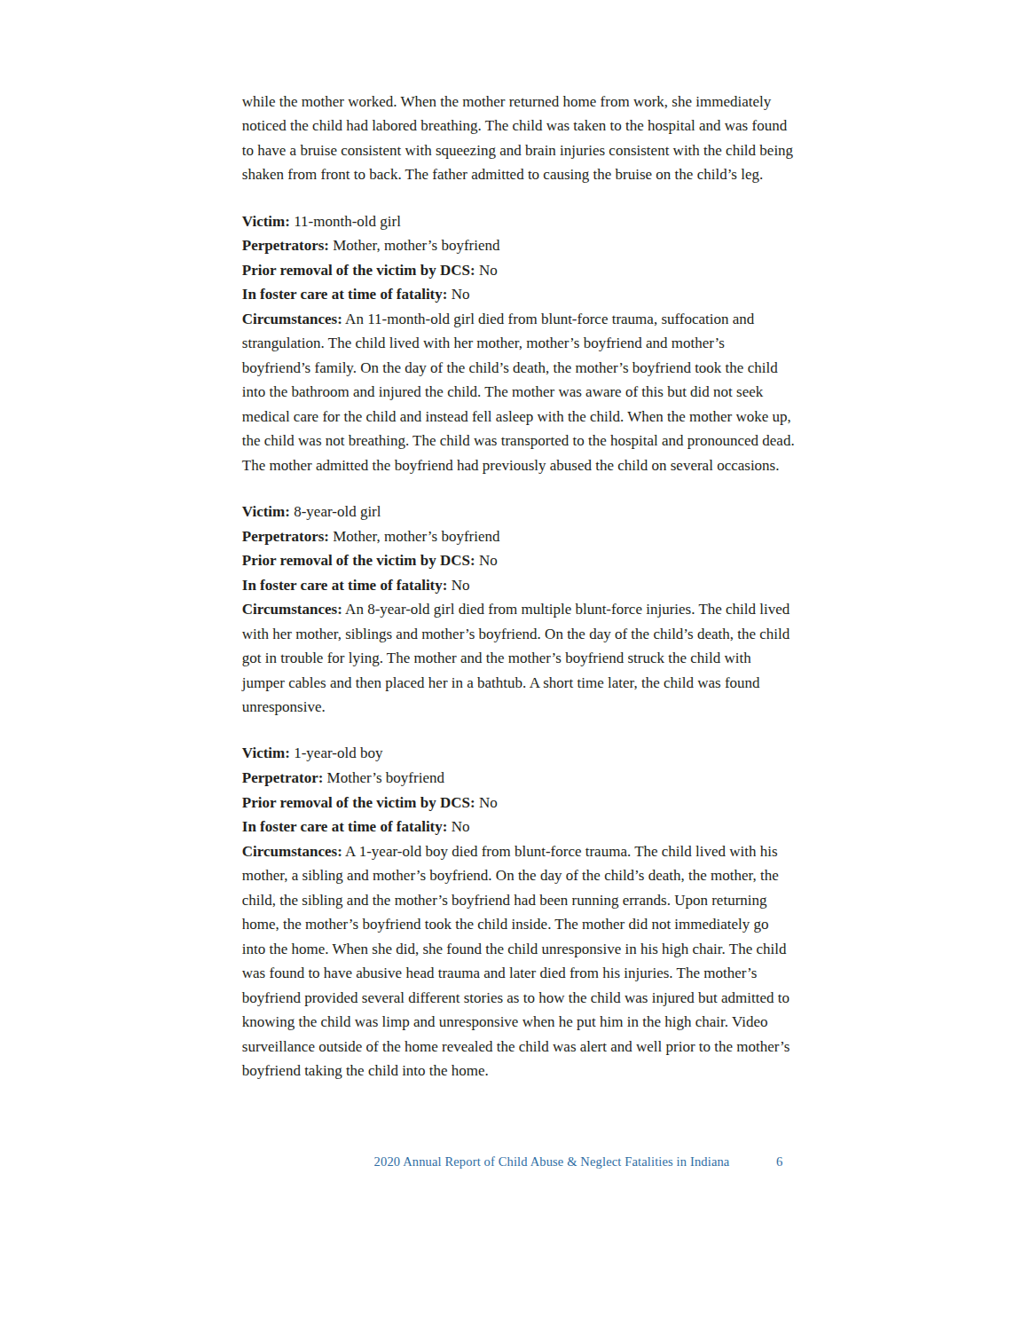while the mother worked. When the mother returned home from work, she immediately noticed the child had labored breathing. The child was taken to the hospital and was found to have a bruise consistent with squeezing and brain injuries consistent with the child being shaken from front to back. The father admitted to causing the bruise on the child’s leg.
Victim: 11-month-old girl
Perpetrators: Mother, mother’s boyfriend
Prior removal of the victim by DCS: No
In foster care at time of fatality: No
Circumstances: An 11-month-old girl died from blunt-force trauma, suffocation and strangulation. The child lived with her mother, mother’s boyfriend and mother’s boyfriend’s family. On the day of the child’s death, the mother’s boyfriend took the child into the bathroom and injured the child. The mother was aware of this but did not seek medical care for the child and instead fell asleep with the child. When the mother woke up, the child was not breathing. The child was transported to the hospital and pronounced dead. The mother admitted the boyfriend had previously abused the child on several occasions.
Victim: 8-year-old girl
Perpetrators: Mother, mother’s boyfriend
Prior removal of the victim by DCS: No
In foster care at time of fatality: No
Circumstances: An 8-year-old girl died from multiple blunt-force injuries. The child lived with her mother, siblings and mother’s boyfriend. On the day of the child’s death, the child got in trouble for lying. The mother and the mother’s boyfriend struck the child with jumper cables and then placed her in a bathtub. A short time later, the child was found unresponsive.
Victim: 1-year-old boy
Perpetrator: Mother’s boyfriend
Prior removal of the victim by DCS: No
In foster care at time of fatality: No
Circumstances: A 1-year-old boy died from blunt-force trauma. The child lived with his mother, a sibling and mother’s boyfriend. On the day of the child’s death, the mother, the child, the sibling and the mother’s boyfriend had been running errands. Upon returning home, the mother’s boyfriend took the child inside. The mother did not immediately go into the home. When she did, she found the child unresponsive in his high chair. The child was found to have abusive head trauma and later died from his injuries. The mother’s boyfriend provided several different stories as to how the child was injured but admitted to knowing the child was limp and unresponsive when he put him in the high chair. Video surveillance outside of the home revealed the child was alert and well prior to the mother’s boyfriend taking the child into the home.
2020 Annual Report of Child Abuse & Neglect Fatalities in Indiana 6